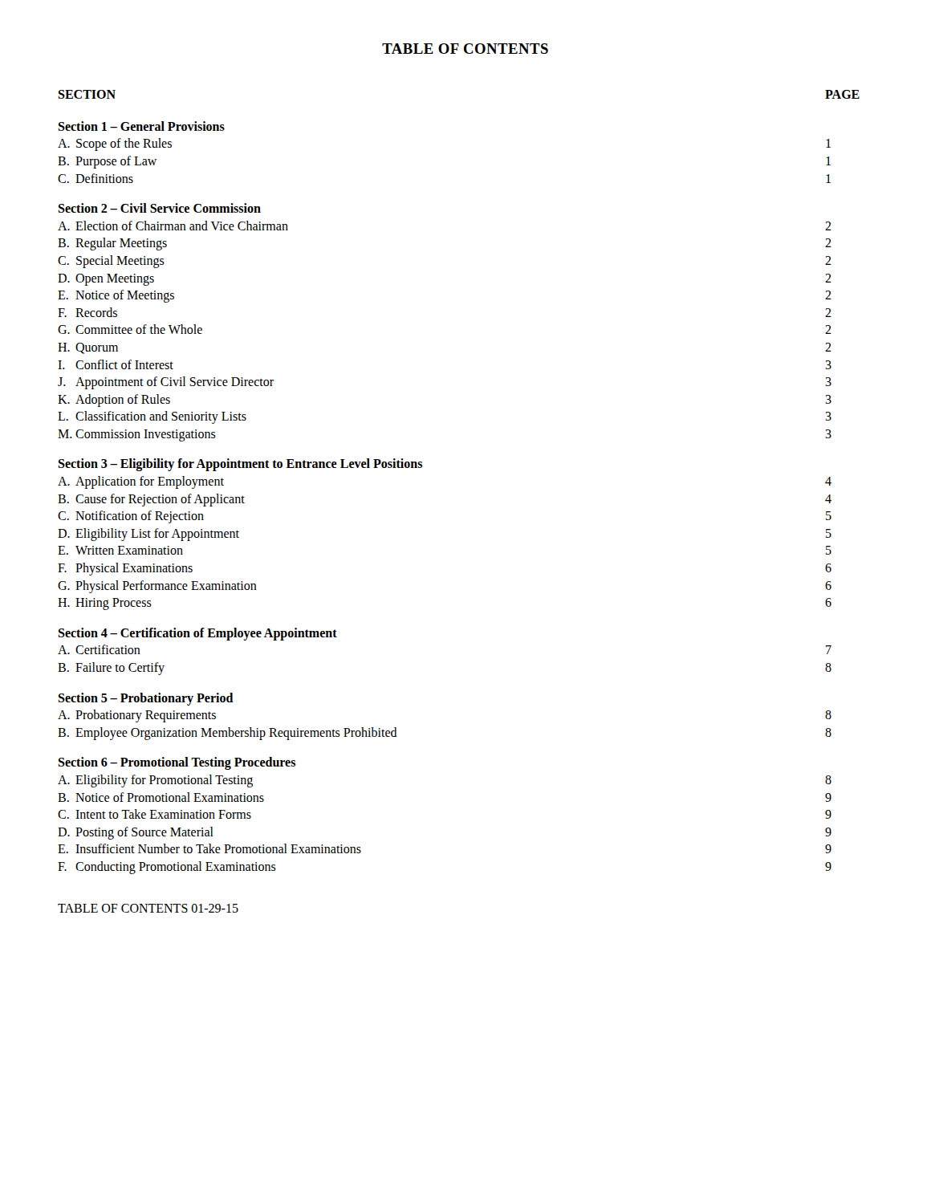TABLE OF CONTENTS
| SECTION | PAGE |
| Section 1 – General Provisions | |
| A. Scope of the Rules | 1 |
| B. Purpose of Law | 1 |
| C. Definitions | 1 |
| Section 2 – Civil Service Commission | |
| A. Election of Chairman and Vice Chairman | 2 |
| B. Regular Meetings | 2 |
| C. Special Meetings | 2 |
| D. Open Meetings | 2 |
| E. Notice of Meetings | 2 |
| F. Records | 2 |
| G. Committee of the Whole | 2 |
| H. Quorum | 2 |
| I. Conflict of Interest | 3 |
| J. Appointment of Civil Service Director | 3 |
| K. Adoption of Rules | 3 |
| L. Classification and Seniority Lists | 3 |
| M. Commission Investigations | 3 |
| Section 3 – Eligibility for Appointment to Entrance Level Positions | |
| A. Application for Employment | 4 |
| B. Cause for Rejection of Applicant | 4 |
| C. Notification of Rejection | 5 |
| D. Eligibility List for Appointment | 5 |
| E. Written Examination | 5 |
| F. Physical Examinations | 6 |
| G. Physical Performance Examination | 6 |
| H. Hiring Process | 6 |
| Section 4 – Certification of Employee Appointment | |
| A. Certification | 7 |
| B. Failure to Certify | 8 |
| Section 5 – Probationary Period | |
| A. Probationary Requirements | 8 |
| B. Employee Organization Membership Requirements Prohibited | 8 |
| Section 6 – Promotional Testing Procedures | |
| A. Eligibility for Promotional Testing | 8 |
| B. Notice of Promotional Examinations | 9 |
| C. Intent to Take Examination Forms | 9 |
| D. Posting of Source Material | 9 |
| E. Insufficient Number to Take Promotional Examinations | 9 |
| F. Conducting Promotional Examinations | 9 |
TABLE OF CONTENTS 01-29-15